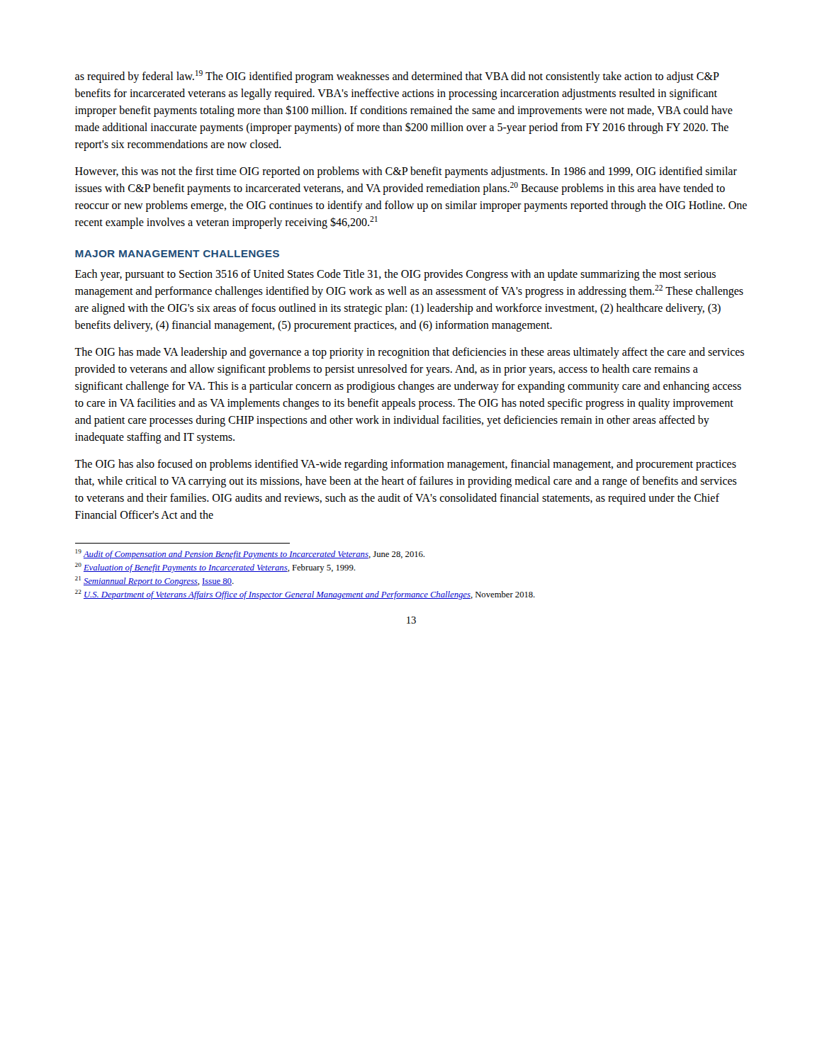as required by federal law.19 The OIG identified program weaknesses and determined that VBA did not consistently take action to adjust C&P benefits for incarcerated veterans as legally required. VBA's ineffective actions in processing incarceration adjustments resulted in significant improper benefit payments totaling more than $100 million. If conditions remained the same and improvements were not made, VBA could have made additional inaccurate payments (improper payments) of more than $200 million over a 5-year period from FY 2016 through FY 2020. The report's six recommendations are now closed.
However, this was not the first time OIG reported on problems with C&P benefit payments adjustments. In 1986 and 1999, OIG identified similar issues with C&P benefit payments to incarcerated veterans, and VA provided remediation plans.20 Because problems in this area have tended to reoccur or new problems emerge, the OIG continues to identify and follow up on similar improper payments reported through the OIG Hotline. One recent example involves a veteran improperly receiving $46,200.21
MAJOR MANAGEMENT CHALLENGES
Each year, pursuant to Section 3516 of United States Code Title 31, the OIG provides Congress with an update summarizing the most serious management and performance challenges identified by OIG work as well as an assessment of VA's progress in addressing them.22 These challenges are aligned with the OIG's six areas of focus outlined in its strategic plan: (1) leadership and workforce investment, (2) healthcare delivery, (3) benefits delivery, (4) financial management, (5) procurement practices, and (6) information management.
The OIG has made VA leadership and governance a top priority in recognition that deficiencies in these areas ultimately affect the care and services provided to veterans and allow significant problems to persist unresolved for years. And, as in prior years, access to health care remains a significant challenge for VA. This is a particular concern as prodigious changes are underway for expanding community care and enhancing access to care in VA facilities and as VA implements changes to its benefit appeals process. The OIG has noted specific progress in quality improvement and patient care processes during CHIP inspections and other work in individual facilities, yet deficiencies remain in other areas affected by inadequate staffing and IT systems.
The OIG has also focused on problems identified VA-wide regarding information management, financial management, and procurement practices that, while critical to VA carrying out its missions, have been at the heart of failures in providing medical care and a range of benefits and services to veterans and their families. OIG audits and reviews, such as the audit of VA's consolidated financial statements, as required under the Chief Financial Officer's Act and the
19 Audit of Compensation and Pension Benefit Payments to Incarcerated Veterans, June 28, 2016.
20 Evaluation of Benefit Payments to Incarcerated Veterans, February 5, 1999.
21 Semiannual Report to Congress, Issue 80.
22 U.S. Department of Veterans Affairs Office of Inspector General Management and Performance Challenges, November 2018.
13